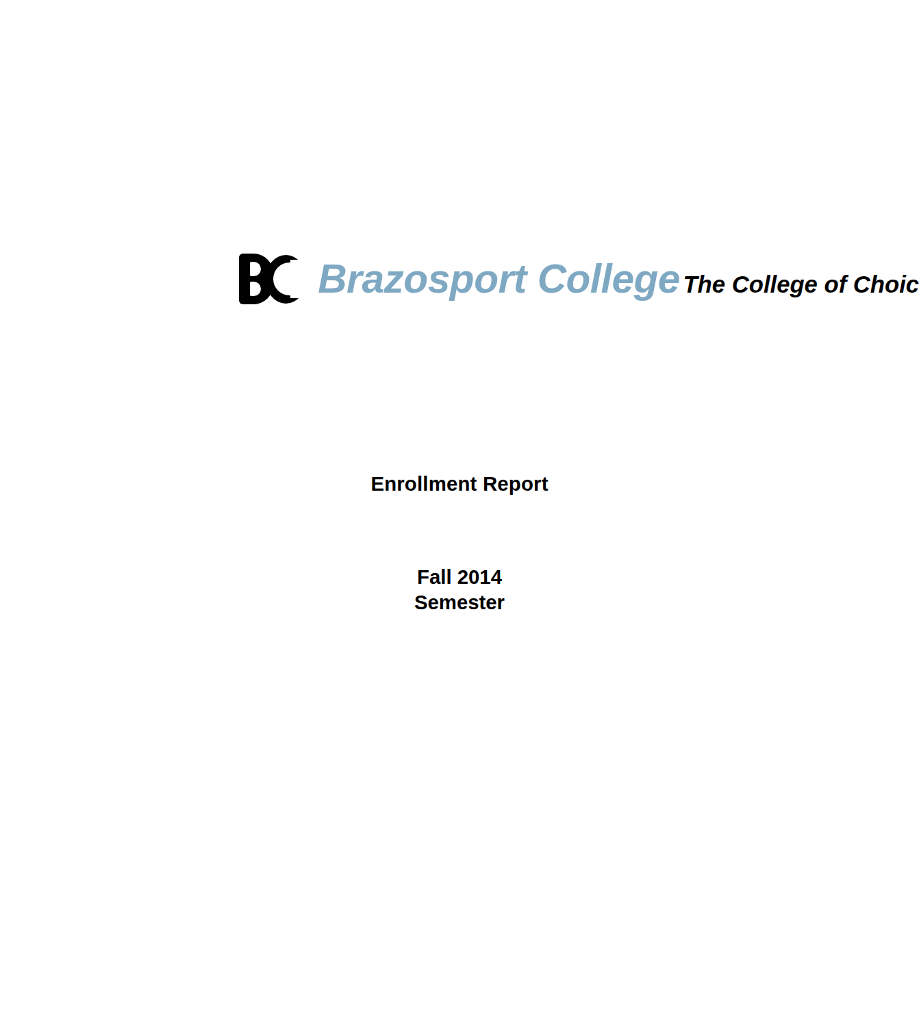Brazosport College The College of Choice®
Enrollment Report
Fall 2014
Semester